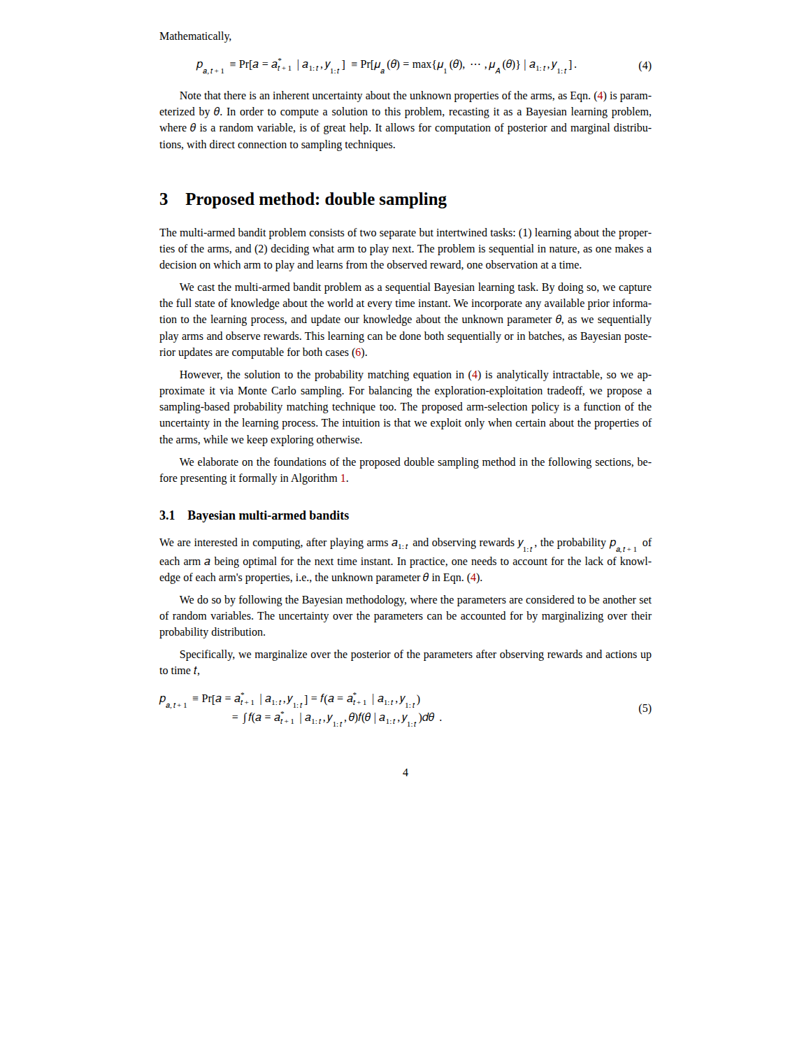Mathematically,
pa,t+1 ≡ Pr [ a=at+1* | a1:t , y1:t ] ≡ Pr [ μa(θ) = max { μ1(θ) ,⋯, μA(θ) } | a1:t , y1:t ] .
(4)
Note that there is an inherent uncertainty about the unknown properties of the arms, as Eqn. (4) is parameterized by θ. In order to compute a solution to this problem, recasting it as a Bayesian learning problem, where θ is a random variable, is of great help. It allows for computation of posterior and marginal distributions, with direct connection to sampling techniques.
3 Proposed method: double sampling
The multi-armed bandit problem consists of two separate but intertwined tasks: (1) learning about the properties of the arms, and (2) deciding what arm to play next. The problem is sequential in nature, as one makes a decision on which arm to play and learns from the observed reward, one observation at a time.
We cast the multi-armed bandit problem as a sequential Bayesian learning task. By doing so, we capture the full state of knowledge about the world at every time instant. We incorporate any available prior information to the learning process, and update our knowledge about the unknown parameter θ, as we sequentially play arms and observe rewards. This learning can be done both sequentially or in batches, as Bayesian posterior updates are computable for both cases (6).
However, the solution to the probability matching equation in (4) is analytically intractable, so we approximate it via Monte Carlo sampling. For balancing the exploration-exploitation tradeoff, we propose a sampling-based probability matching technique too. The proposed arm-selection policy is a function of the uncertainty in the learning process. The intuition is that we exploit only when certain about the properties of the arms, while we keep exploring otherwise.
We elaborate on the foundations of the proposed double sampling method in the following sections, before presenting it formally in Algorithm 1.
3.1 Bayesian multi-armed bandits
We are interested in computing, after playing arms a1:t and observing rewards y1:t, the probability pa,t+1 of each arm a being optimal for the next time instant. In practice, one needs to account for the lack of knowledge of each arm's properties, i.e., the unknown parameter θ in Eqn. (4).
We do so by following the Bayesian methodology, where the parameters are considered to be another set of random variables. The uncertainty over the parameters can be accounted for by marginalizing over their probability distribution.
Specifically, we marginalize over the posterior of the parameters after observing rewards and actions up to time t,
pa,t+1 ≡ Pr [ a=at+1* | a1:t , y1:t ] = f( a=at+1* | a1:t , y1:t ) = ∫ f( a=at+1* | a1:t , y1:t , θ ) f( θ | a1:t , y1:t ) dθ .
(5)
4